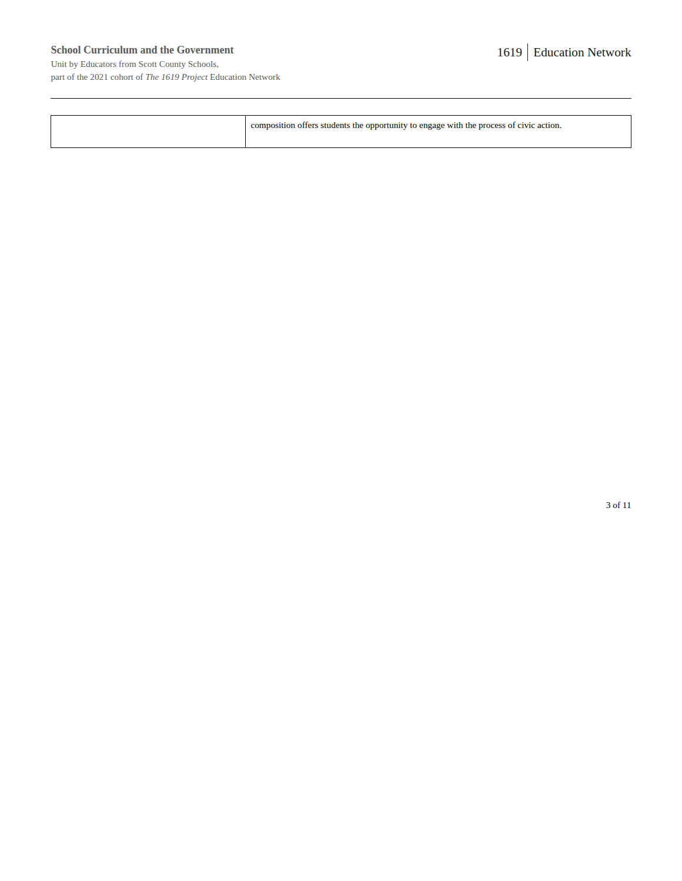School Curriculum and the Government
Unit by Educators from Scott County Schools,
part of the 2021 cohort of The 1619 Project Education Network
1619 Education Network
| | composition offers students the opportunity to engage with the process of civic action. |
3 of 11